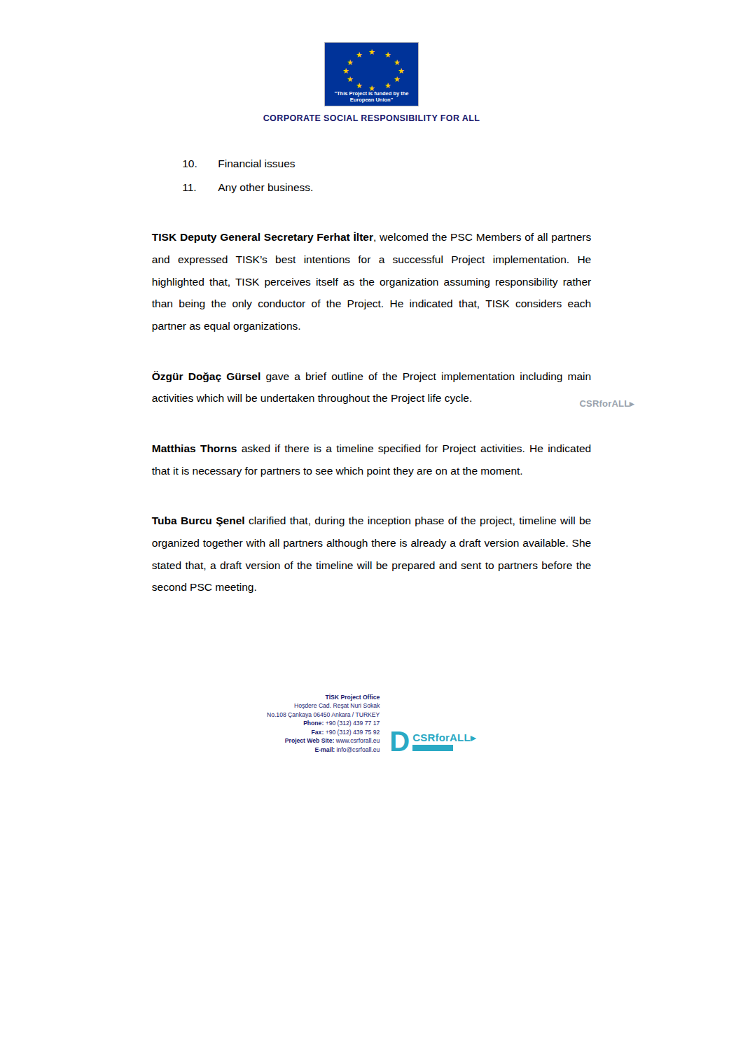★ ★ ★ ★ ★ ★ ★ ★ ★ ★ ★ ★
"This Project is funded by the
European Union"
CORPORATE SOCIAL RESPONSIBILITY FOR ALL
10. Financial issues
11. Any other business.
TISK Deputy General Secretary Ferhat İlter, welcomed the PSC Members of all partners and expressed TISK’s best intentions for a successful Project implementation. He highlighted that, TISK perceives itself as the organization assuming responsibility rather than being the only conductor of the Project. He indicated that, TISK considers each partner as equal organizations.
Özgür Doğaç Gürsel gave a brief outline of the Project implementation including main activities which will be undertaken throughout the Project life cycle.
Matthias Thorns asked if there is a timeline specified for Project activities. He indicated that it is necessary for partners to see which point they are on at the moment.
Tuba Burcu Şenel clarified that, during the inception phase of the project, timeline will be organized together with all partners although there is already a draft version available. She stated that, a draft version of the timeline will be prepared and sent to partners before the second PSC meeting.
CSRforALL▸
TİSK Project Office
Hoşdere Cad. Reşat Nuri Sokak
No.108 Çankaya 06450 Ankara / TURKEY
Phone: +90 (312) 439 77 17
Fax: +90 (312) 439 75 92
Project Web Site: www.csrforall.eu
E-mail: info@csrfoall.eu
D
CSRforALL▸